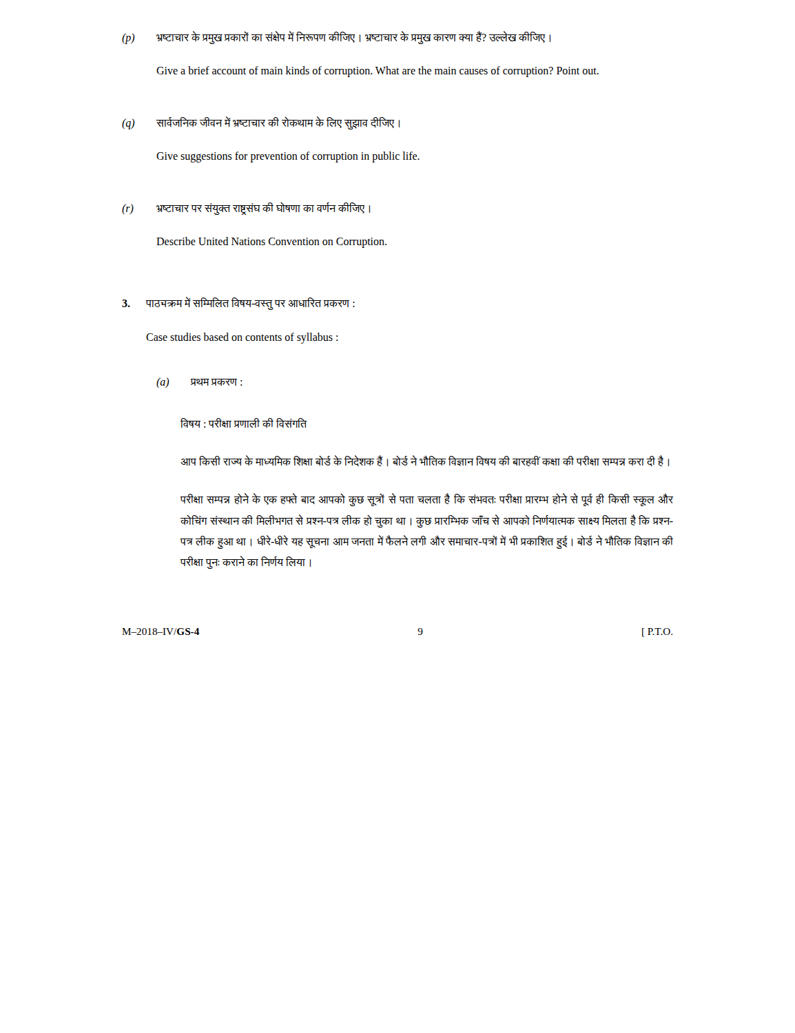(p)
भ्रष्टाचार के प्रमुख प्रकारों का संक्षेप में निरूपण कीजिए। भ्रष्टाचार के प्रमुख कारण क्या हैं? उल्लेख कीजिए।
Give a brief account of main kinds of corruption. What are the main causes of corruption? Point out.
(q)
सार्वजनिक जीवन में भ्रष्टाचार की रोकथाम के लिए सुझाव दीजिए।
Give suggestions for prevention of corruption in public life.
(r)
भ्रष्टाचार पर संयुक्त राष्ट्रसंघ की घोषणा का वर्णन कीजिए।
Describe United Nations Convention on Corruption.
3.
पाठ्यक्रम में सम्मिलित विषय-वस्तु पर आधारित प्रकरण :
Case studies based on contents of syllabus :
(a)
प्रथम प्रकरण :
विषय : परीक्षा प्रणाली की विसंगति
आप किसी राज्य के माध्यमिक शिक्षा बोर्ड के निदेशक हैं। बोर्ड ने भौतिक विज्ञान विषय की बारहवीं कक्षा की परीक्षा सम्पन्न करा दी है।
परीक्षा सम्पन्न होने के एक हफ्ते बाद आपको कुछ सूत्रों से पता चलता है कि संभवतः परीक्षा प्रारम्भ होने से पूर्व ही किसी स्कूल और कोचिंग संस्थान की मिलीभगत से प्रश्न-पत्र लीक हो चुका था। कुछ प्रारम्भिक जाँच से आपको निर्णयात्मक साक्ष्य मिलता है कि प्रश्न-पत्र लीक हुआ था। धीरे-धीरे यह सूचना आम जनता में फैलने लगी और समाचार-पत्रों में भी प्रकाशित हुई। बोर्ड ने भौतिक विज्ञान की परीक्षा पुनः कराने का निर्णय लिया।
M–2018–IV/GS-4
9
[ P.T.O.